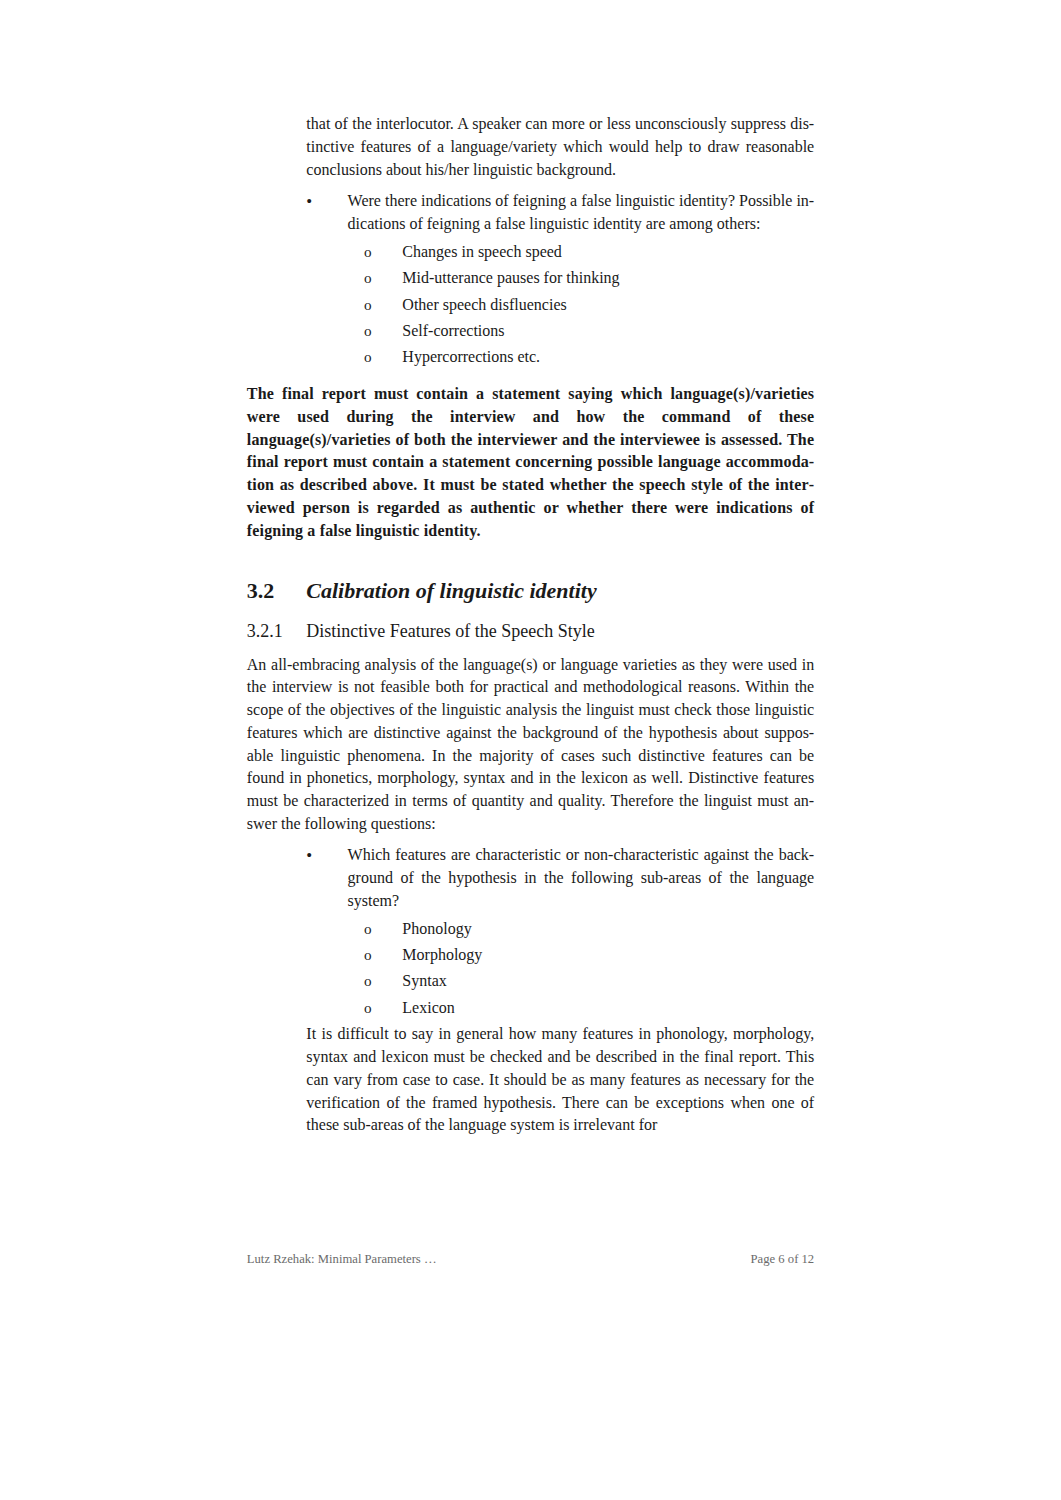that of the interlocutor. A speaker can more or less unconsciously suppress distinctive features of a language/variety which would help to draw reasonable conclusions about his/her linguistic background.
Were there indications of feigning a false linguistic identity? Possible indications of feigning a false linguistic identity are among others:
Changes in speech speed
Mid-utterance pauses for thinking
Other speech disfluencies
Self-corrections
Hypercorrections etc.
The final report must contain a statement saying which language(s)/varieties were used during the interview and how the command of these language(s)/varieties of both the interviewer and the interviewee is assessed. The final report must contain a statement concerning possible language accommodation as described above. It must be stated whether the speech style of the interviewed person is regarded as authentic or whether there were indications of feigning a false linguistic identity.
3.2 Calibration of linguistic identity
3.2.1 Distinctive Features of the Speech Style
An all-embracing analysis of the language(s) or language varieties as they were used in the interview is not feasible both for practical and methodological reasons. Within the scope of the objectives of the linguistic analysis the linguist must check those linguistic features which are distinctive against the background of the hypothesis about supposable linguistic phenomena. In the majority of cases such distinctive features can be found in phonetics, morphology, syntax and in the lexicon as well. Distinctive features must be characterized in terms of quantity and quality. Therefore the linguist must answer the following questions:
Which features are characteristic or non-characteristic against the background of the hypothesis in the following sub-areas of the language system?
Phonology
Morphology
Syntax
Lexicon
It is difficult to say in general how many features in phonology, morphology, syntax and lexicon must be checked and be described in the final report. This can vary from case to case. It should be as many features as necessary for the verification of the framed hypothesis. There can be exceptions when one of these sub-areas of the language system is irrelevant for
Lutz Rzehak: Minimal Parameters … Page 6 of 12